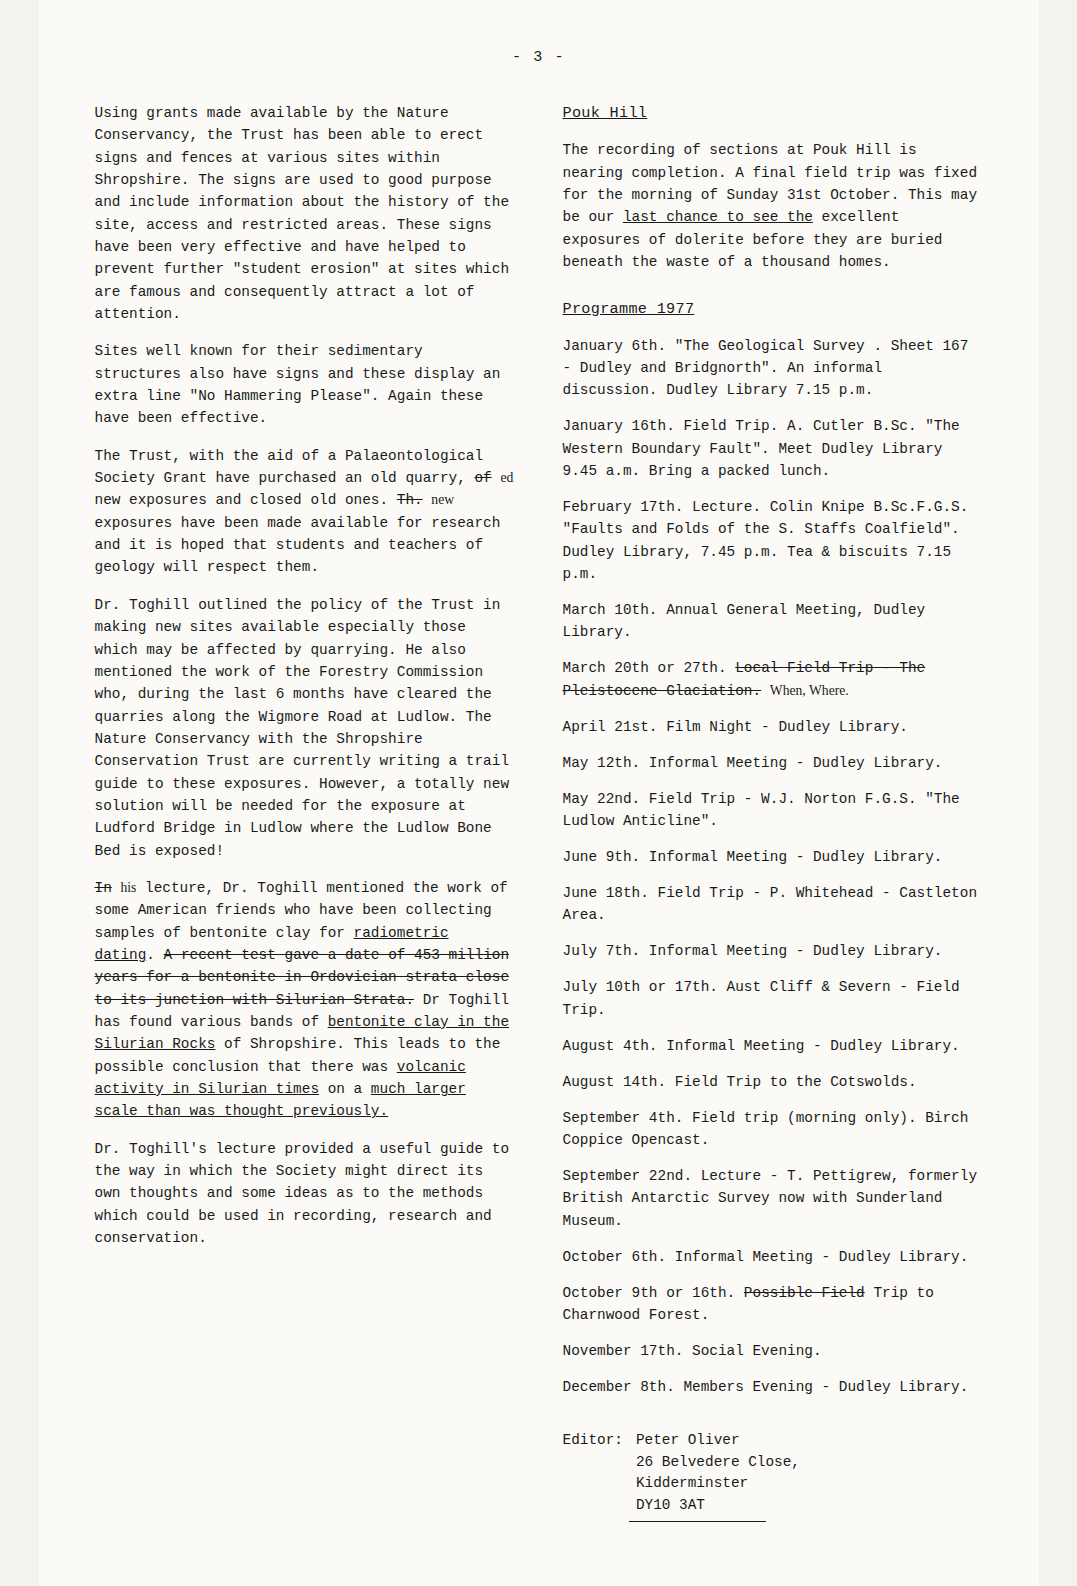- 3 -
Using grants made available by the Nature Conservancy, the Trust has been able to erect signs and fences at various sites within Shropshire. The signs are used to good purpose and include information about the history of the site, access and restricted areas. These signs have been very effective and have helped to prevent further "student erosion" at sites which are famous and consequently attract a lot of attention.
Sites well known for their sedimentary structures also have signs and these display an extra line "No Hammering Please". Again these have been effective.
The Trust, with the aid of a Palaeontological Society Grant have purchased an old quarry, of ed new exposures and closed old ones. Th. new exposures have been made available for research and it is hoped that students and teachers of geology will respect them.
Dr. Toghill outlined the policy of the Trust in making new sites available especially those which may be affected by quarrying. He also mentioned the work of the Forestry Commission who, during the last 6 months have cleared the quarries along the Wigmore Road at Ludlow. The Nature Conservancy with the Shropshire Conservation Trust are currently writing a trail guide to these exposures. However, a totally new solution will be needed for the exposure at Ludford Bridge in Ludlow where the Ludlow Bone Bed is exposed!
In his lecture, Dr. Toghill mentioned the work of some American friends who have been collecting samples of bentonite clay for radiometric dating. A recent test gave a date of 453 million years for a bentonite in Ordovician strata close to its junction with Silurian Strata. Dr Toghill has found various bands of bentonite clay in the Silurian Rocks of Shropshire. This leads to the possible conclusion that there was volcanic activity in Silurian times on a much larger scale than was thought previously.
Dr. Toghill's lecture provided a useful guide to the way in which the Society might direct its own thoughts and some ideas as to the methods which could be used in recording, research and conservation.
Pouk Hill
The recording of sections at Pouk Hill is nearing completion. A final field trip was fixed for the morning of Sunday 31st October. This may be our last chance to see the excellent exposures of dolerite before they are buried beneath the waste of a thousand homes.
Programme 1977
January 6th. "The Geological Survey . Sheet 167 - Dudley and Bridgnorth". An informal discussion. Dudley Library 7.15 p.m.
January 16th. Field Trip. A. Cutler B.Sc. "The Western Boundary Fault". Meet Dudley Library 9.45 a.m. Bring a packed lunch.
February 17th. Lecture. Colin Knipe B.Sc.F.G.S. "Faults and Folds of the S. Staffs Coalfield". Dudley Library, 7.45 p.m. Tea & biscuits 7.15 p.m.
March 10th. Annual General Meeting, Dudley Library.
March 20th or 27th. Local Field Trip - The Pleistocene Glaciation. When, Where.
April 21st. Film Night - Dudley Library.
May 12th. Informal Meeting - Dudley Library.
May 22nd. Field Trip - W.J. Norton F.G.S. "The Ludlow Anticline".
June 9th. Informal Meeting - Dudley Library.
June 18th. Field Trip - P. Whitehead - Castleton Area.
July 7th. Informal Meeting - Dudley Library.
July 10th or 17th. Aust Cliff & Severn - Field Trip.
August 4th. Informal Meeting - Dudley Library.
August 14th. Field Trip to the Cotswolds.
September 4th. Field trip (morning only). Birch Coppice Opencast.
September 22nd. Lecture - T. Pettigrew, formerly British Antarctic Survey now with Sunderland Museum.
October 6th. Informal Meeting - Dudley Library.
October 9th or 16th. Possible Field Trip to Charnwood Forest.
November 17th. Social Evening.
December 8th. Members Evening - Dudley Library.
Editor:
Peter Oliver
26 Belvedere Close,
Kidderminster
DY10 3AT